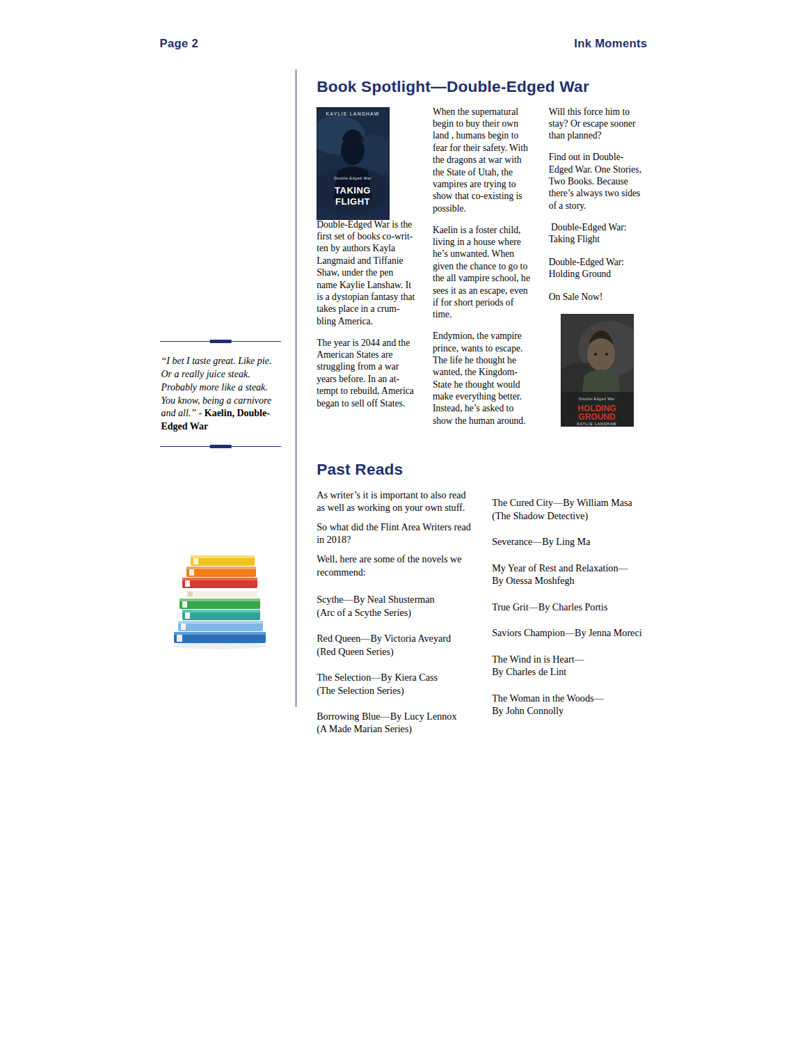Page 2
Ink Moments
“I bet I taste great. Like pie. Or a really juice steak. Probably more like a steak. You know, being a carnivore and all.” - Kaelin, Double-Edged War
Book Spotlight—Double-Edged War
KAYLIE LANSHAW Double-Edged War TAKING FLIGHT
Double-Edged War is the first set of books co-written by authors Kayla Langmaid and Tiffanie Shaw, under the pen name Kaylie Lanshaw. It is a dystopian fantasy that takes place in a crumbling America.
The year is 2044 and the American States are struggling from a war years before. In an attempt to rebuild, America began to sell off States.
When the supernatural begin to buy their own land , humans begin to fear for their safety. With the dragons at war with the State of Utah, the vampires are trying to show that co-existing is possible.
Kaelin is a foster child, living in a house where he’s unwanted. When given the chance to go to the all vampire school, he sees it as an escape, even if for short periods of time.
Endymion, the vampire prince, wants to escape. The life he thought he wanted, the Kingdom-State he thought would make everything better. Instead, he’s asked to show the human around. Will this force him to stay? Or escape sooner than planned?
Find out in Double-Edged War. One Stories, Two Books. Because there’s always two sides of a story.
Double-Edged War: Taking Flight
Double-Edged War: Holding Ground
On Sale Now!
Double-Edged War HOLDING GROUND KAYLIE LANSHAW
Past Reads
As writer’s it is important to also read as well as working on your own stuff.
So what did the Flint Area Writers read in 2018?
Well, here are some of the novels we recommend:
Scythe—By Neal Shusterman(Arc of a Scythe Series)
Red Queen—By Victoria Aveyard(Red Queen Series)
The Selection—By Kiera Cass(The Selection Series)
Borrowing Blue—By Lucy Lennox(A Made Marian Series)
Absolution—By Sloane Kennedy(The Protectors Series)
The Cured City—By William Masa(The Shadow Detective)
Severance—By Ling Ma
My Year of Rest and Relaxation—By Otessa Moshfegh
True Grit—By Charles Portis
Saviors Champion—By Jenna Moreci
The Wind in is Heart—By Charles de Lint
The Woman in the Woods—By John Connolly